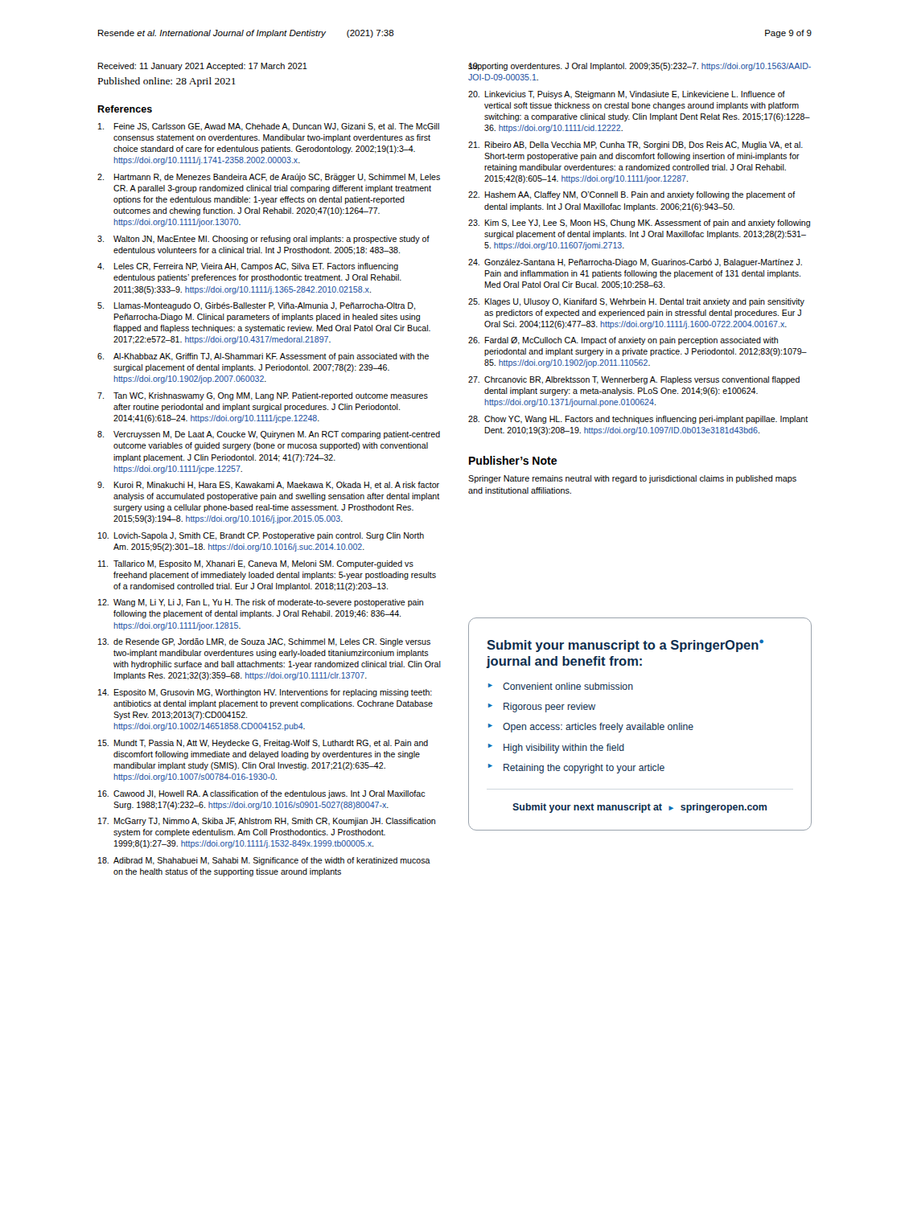Resende et al. International Journal of Implant Dentistry
(2021) 7:38
Page 9 of 9
Received: 11 January 2021 Accepted: 17 March 2021
Published online: 28 April 2021
References
Feine JS, Carlsson GE, Awad MA, Chehade A, Duncan WJ, Gizani S, et al. The McGill consensus statement on overdentures. Mandibular two-implant overdentures as first choice standard of care for edentulous patients. Gerodontology. 2002;19(1):3–4. https://doi.org/10.1111/j.1741-2358.2002.00003.x.
Hartmann R, de Menezes Bandeira ACF, de Araújo SC, Brägger U, Schimmel M, Leles CR. A parallel 3-group randomized clinical trial comparing different implant treatment options for the edentulous mandible: 1-year effects on dental patient-reported outcomes and chewing function. J Oral Rehabil. 2020;47(10):1264–77. https://doi.org/10.1111/joor.13070.
Walton JN, MacEntee MI. Choosing or refusing oral implants: a prospective study of edentulous volunteers for a clinical trial. Int J Prosthodont. 2005;18: 483–38.
Leles CR, Ferreira NP, Vieira AH, Campos AC, Silva ET. Factors influencing edentulous patients’ preferences for prosthodontic treatment. J Oral Rehabil. 2011;38(5):333–9. https://doi.org/10.1111/j.1365-2842.2010.02158.x.
Llamas-Monteagudo O, Girbés-Ballester P, Viña-Almunia J, Peñarrocha-Oltra D, Peñarrocha-Diago M. Clinical parameters of implants placed in healed sites using flapped and flapless techniques: a systematic review. Med Oral Patol Oral Cir Bucal. 2017;22:e572–81. https://doi.org/10.4317/medoral.21897.
Al-Khabbaz AK, Griffin TJ, Al-Shammari KF. Assessment of pain associated with the surgical placement of dental implants. J Periodontol. 2007;78(2): 239–46. https://doi.org/10.1902/jop.2007.060032.
Tan WC, Krishnaswamy G, Ong MM, Lang NP. Patient-reported outcome measures after routine periodontal and implant surgical procedures. J Clin Periodontol. 2014;41(6):618–24. https://doi.org/10.1111/jcpe.12248.
Vercruyssen M, De Laat A, Coucke W, Quirynen M. An RCT comparing patient-centred outcome variables of guided surgery (bone or mucosa supported) with conventional implant placement. J Clin Periodontol. 2014; 41(7):724–32. https://doi.org/10.1111/jcpe.12257.
Kuroi R, Minakuchi H, Hara ES, Kawakami A, Maekawa K, Okada H, et al. A risk factor analysis of accumulated postoperative pain and swelling sensation after dental implant surgery using a cellular phone-based real-time assessment. J Prosthodont Res. 2015;59(3):194–8. https://doi.org/10.1016/j.jpor.2015.05.003.
Lovich-Sapola J, Smith CE, Brandt CP. Postoperative pain control. Surg Clin North Am. 2015;95(2):301–18. https://doi.org/10.1016/j.suc.2014.10.002.
Tallarico M, Esposito M, Xhanari E, Caneva M, Meloni SM. Computer-guided vs freehand placement of immediately loaded dental implants: 5-year postloading results of a randomised controlled trial. Eur J Oral Implantol. 2018;11(2):203–13.
Wang M, Li Y, Li J, Fan L, Yu H. The risk of moderate-to-severe postoperative pain following the placement of dental implants. J Oral Rehabil. 2019;46: 836–44. https://doi.org/10.1111/joor.12815.
de Resende GP, Jordão LMR, de Souza JAC, Schimmel M, Leles CR. Single versus two-implant mandibular overdentures using early-loaded titaniumzirconium implants with hydrophilic surface and ball attachments: 1-year randomized clinical trial. Clin Oral Implants Res. 2021;32(3):359–68. https://doi.org/10.1111/clr.13707.
Esposito M, Grusovin MG, Worthington HV. Interventions for replacing missing teeth: antibiotics at dental implant placement to prevent complications. Cochrane Database Syst Rev. 2013;2013(7):CD004152. https://doi.org/10.1002/14651858.CD004152.pub4.
Mundt T, Passia N, Att W, Heydecke G, Freitag-Wolf S, Luthardt RG, et al. Pain and discomfort following immediate and delayed loading by overdentures in the single mandibular implant study (SMIS). Clin Oral Investig. 2017;21(2):635–42. https://doi.org/10.1007/s00784-016-1930-0.
Cawood JI, Howell RA. A classification of the edentulous jaws. Int J Oral Maxillofac Surg. 1988;17(4):232–6. https://doi.org/10.1016/s0901-5027(88)80047-x.
McGarry TJ, Nimmo A, Skiba JF, Ahlstrom RH, Smith CR, Koumjian JH. Classification system for complete edentulism. Am Coll Prosthodontics. J Prosthodont. 1999;8(1):27–39. https://doi.org/10.1111/j.1532-849x.1999.tb00005.x.
Adibrad M, Shahabuei M, Sahabi M. Significance of the width of keratinized mucosa on the health status of the supporting tissue around implants
supporting overdentures. J Oral Implantol. 2009;35(5):232–7. https://doi.org/10.1563/AAID-JOI-D-09-00035.1.
Linkevicius T, Puisys A, Steigmann M, Vindasiute E, Linkeviciene L. Influence of vertical soft tissue thickness on crestal bone changes around implants with platform switching: a comparative clinical study. Clin Implant Dent Relat Res. 2015;17(6):1228–36. https://doi.org/10.1111/cid.12222.
Ribeiro AB, Della Vecchia MP, Cunha TR, Sorgini DB, Dos Reis AC, Muglia VA, et al. Short-term postoperative pain and discomfort following insertion of mini-implants for retaining mandibular overdentures: a randomized controlled trial. J Oral Rehabil. 2015;42(8):605–14. https://doi.org/10.1111/joor.12287.
Hashem AA, Claffey NM, O’Connell B. Pain and anxiety following the placement of dental implants. Int J Oral Maxillofac Implants. 2006;21(6):943–50.
Kim S, Lee YJ, Lee S, Moon HS, Chung MK. Assessment of pain and anxiety following surgical placement of dental implants. Int J Oral Maxillofac Implants. 2013;28(2):531–5. https://doi.org/10.11607/jomi.2713.
González-Santana H, Peñarrocha-Diago M, Guarinos-Carbó J, Balaguer-Martínez J. Pain and inflammation in 41 patients following the placement of 131 dental implants. Med Oral Patol Oral Cir Bucal. 2005;10:258–63.
Klages U, Ulusoy O, Kianifard S, Wehrbein H. Dental trait anxiety and pain sensitivity as predictors of expected and experienced pain in stressful dental procedures. Eur J Oral Sci. 2004;112(6):477–83. https://doi.org/10.1111/j.1600-0722.2004.00167.x.
Fardal Ø, McCulloch CA. Impact of anxiety on pain perception associated with periodontal and implant surgery in a private practice. J Periodontol. 2012;83(9):1079–85. https://doi.org/10.1902/jop.2011.110562.
Chrcanovic BR, Albrektsson T, Wennerberg A. Flapless versus conventional flapped dental implant surgery: a meta-analysis. PLoS One. 2014;9(6): e100624. https://doi.org/10.1371/journal.pone.0100624.
Chow YC, Wang HL. Factors and techniques influencing peri-implant papillae. Implant Dent. 2010;19(3):208–19. https://doi.org/10.1097/ID.0b013e3181d43bd6.
Publisher’s Note
Springer Nature remains neutral with regard to jurisdictional claims in published maps and institutional affiliations.
Submit your manuscript to a SpringerOpen●
journal and benefit from:
Convenient online submission
Rigorous peer review
Open access: articles freely available online
High visibility within the field
Retaining the copyright to your article
Submit your next manuscript at ► springeropen.com